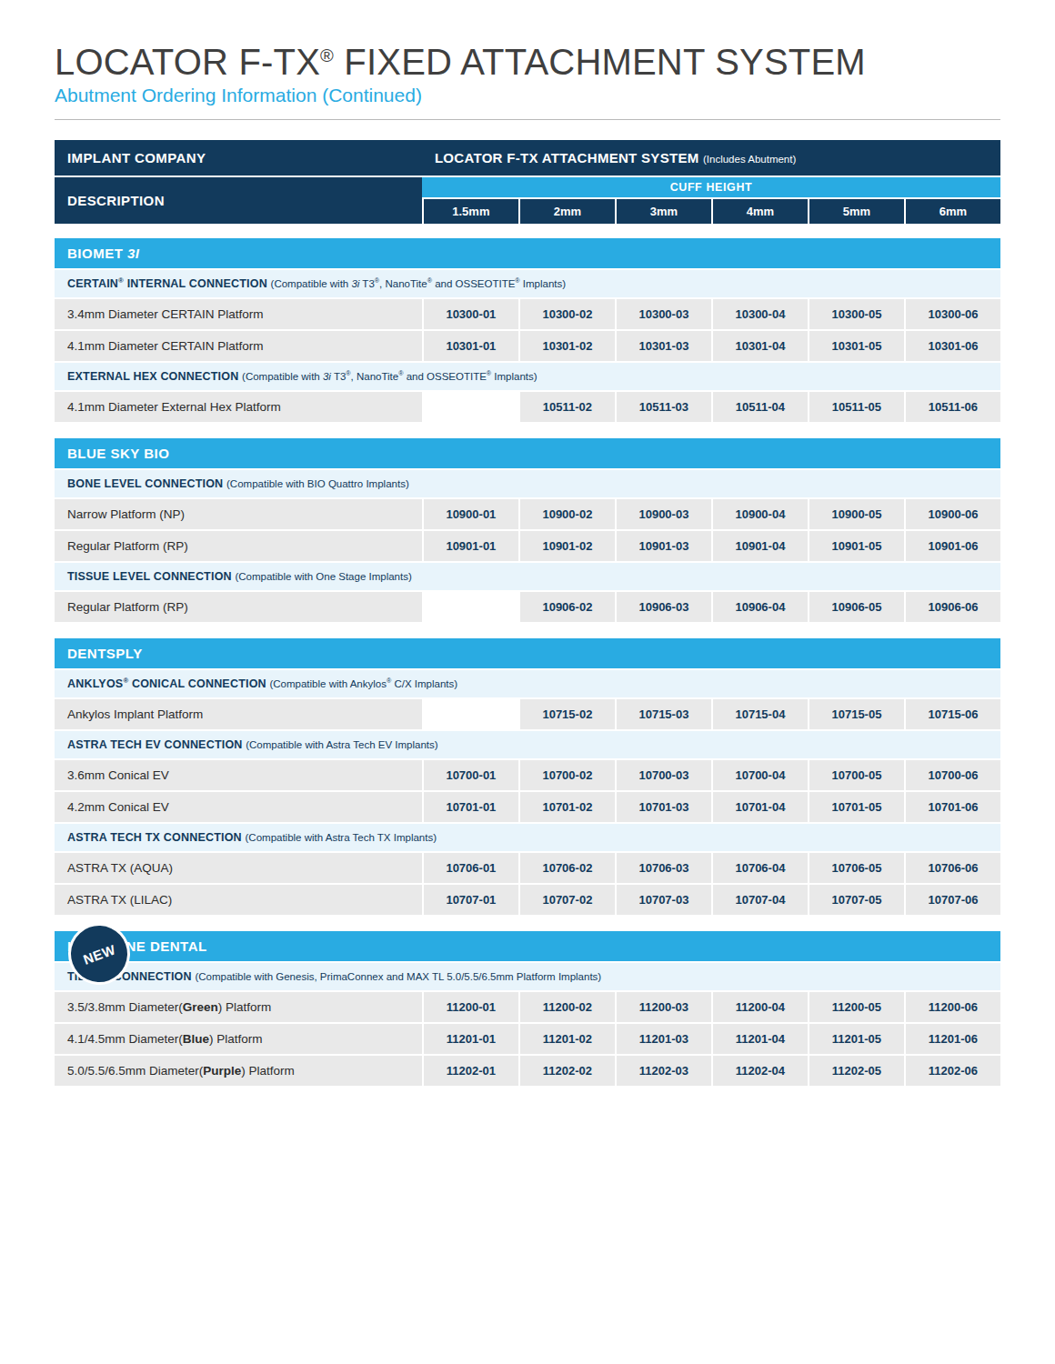LOCATOR F-Tx® FIXED ATTACHMENT SYSTEM
Abutment Ordering Information (Continued)
| Implant Company | LOCATOR F-Tx Attachment System (Includes Abutment) |
| Description | Cuff Height |
| 1.5mm | 2mm | 3mm | 4mm | 5mm | 6mm |
| BIOMET 3i |
| CERTAIN ® INTERNAL CONNECTION (Compatible with 3i T3 ® , NanoTite ® and OSSEOTITE ® Implants) |
| 3.4mm Diameter CERTAIN Platform | 10300-01 | 10300-02 | 10300-03 | 10300-04 | 10300-05 | 10300-06 |
| 4.1mm Diameter CERTAIN Platform | 10301-01 | 10301-02 | 10301-03 | 10301-04 | 10301-05 | 10301-06 |
| EXTERNAL HEX CONNECTION (Compatible with 3i T3 ® , NanoTite ® and OSSEOTITE ® Implants) |
| 4.1mm Diameter External Hex Platform | | 10511-02 | 10511-03 | 10511-04 | 10511-05 | 10511-06 |
| Blue Sky Bio |
| BONE LEVEL CONNECTION (Compatible with BIO Quattro Implants) |
| Narrow Platform (NP) | 10900-01 | 10900-02 | 10900-03 | 10900-04 | 10900-05 | 10900-06 |
| Regular Platform (RP) | 10901-01 | 10901-02 | 10901-03 | 10901-04 | 10901-05 | 10901-06 |
| TISSUE LEVEL CONNECTION (Compatible with One Stage Implants) |
| Regular Platform (RP) | | 10906-02 | 10906-03 | 10906-04 | 10906-05 | 10906-06 |
| Dentsply |
| ANKLYOS ® CONICAL CONNECTION (Compatible with Ankylos ® C/X Implants) |
| Ankylos Implant Platform | | 10715-02 | 10715-03 | 10715-04 | 10715-05 | 10715-06 |
| ASTRA TECH EV CONNECTION (Compatible with Astra Tech EV Implants) |
| 3.6mm Conical EV | 10700-01 | 10700-02 | 10700-03 | 10700-04 | 10700-05 | 10700-06 |
| 4.2mm Conical EV | 10701-01 | 10701-02 | 10701-03 | 10701-04 | 10701-05 | 10701-06 |
| ASTRA TECH TX CONNECTION (Compatible with Astra Tech TX Implants) |
| ASTRA TX (AQUA) | 10706-01 | 10706-02 | 10706-03 | 10706-04 | 10706-05 | 10706-06 |
| ASTRA TX (LILAC) | 10707-01 | 10707-02 | 10707-03 | 10707-04 | 10707-05 | 10707-06 |
| NEW Keystone Dental |
| TiLOBE CONNECTION (Compatible with Genesis, PrimaConnex and MAX TL 5.0/5.5/6.5mm Platform Implants) |
| 3.5/3.8mm Diameter( Green ) Platform | 11200-01 | 11200-02 | 11200-03 | 11200-04 | 11200-05 | 11200-06 |
| 4.1/4.5mm Diameter( Blue ) Platform | 11201-01 | 11201-02 | 11201-03 | 11201-04 | 11201-05 | 11201-06 |
| 5.0/5.5/6.5mm Diameter( Purple ) Platform | 11202-01 | 11202-02 | 11202-03 | 11202-04 | 11202-05 | 11202-06 |